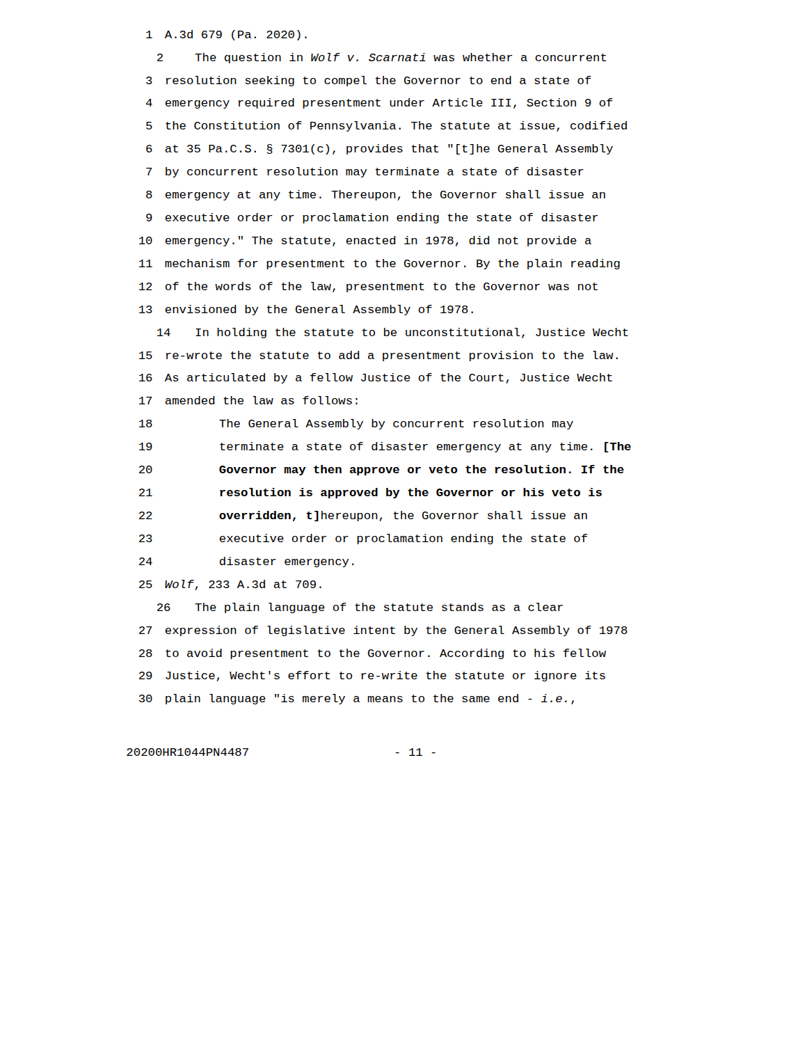A.3d 679 (Pa. 2020).
The question in Wolf v. Scarnati was whether a concurrent
resolution seeking to compel the Governor to end a state of
emergency required presentment under Article III, Section 9 of
the Constitution of Pennsylvania. The statute at issue, codified
at 35 Pa.C.S. § 7301(c), provides that "[t]he General Assembly
by concurrent resolution may terminate a state of disaster
emergency at any time. Thereupon, the Governor shall issue an
executive order or proclamation ending the state of disaster
emergency." The statute, enacted in 1978, did not provide a
mechanism for presentment to the Governor. By the plain reading
of the words of the law, presentment to the Governor was not
envisioned by the General Assembly of 1978.
In holding the statute to be unconstitutional, Justice Wecht
re-wrote the statute to add a presentment provision to the law.
As articulated by a fellow Justice of the Court, Justice Wecht
amended the law as follows:
The General Assembly by concurrent resolution may
terminate a state of disaster emergency at any time. [The
Governor may then approve or veto the resolution. If the
resolution is approved by the Governor or his veto is
overridden, t] hereupon, the Governor shall issue an
executive order or proclamation ending the state of
disaster emergency.
Wolf, 233 A.3d at 709.
The plain language of the statute stands as a clear
expression of legislative intent by the General Assembly of 1978
to avoid presentment to the Governor. According to his fellow
Justice, Wecht's effort to re-write the statute or ignore its
plain language "is merely a means to the same end - i.e.,
20200HR1044PN4487- 11 -